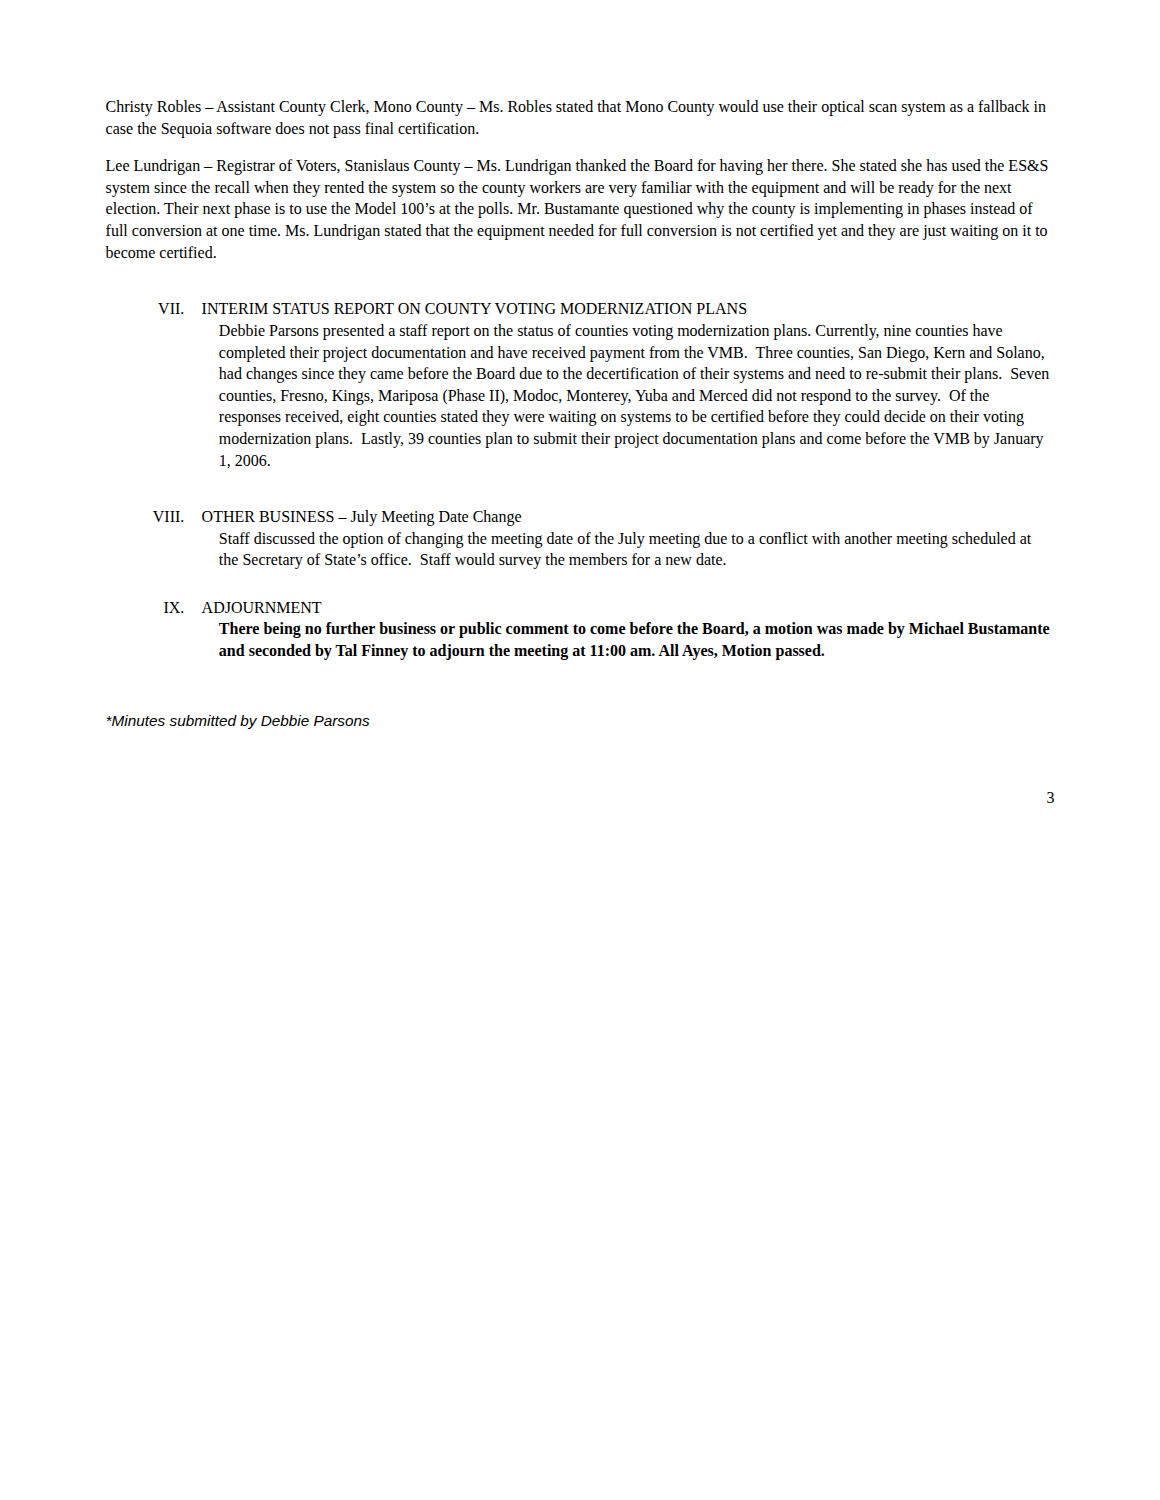Christy Robles – Assistant County Clerk, Mono County – Ms. Robles stated that Mono County would use their optical scan system as a fallback in case the Sequoia software does not pass final certification.
Lee Lundrigan – Registrar of Voters, Stanislaus County – Ms. Lundrigan thanked the Board for having her there. She stated she has used the ES&S system since the recall when they rented the system so the county workers are very familiar with the equipment and will be ready for the next election. Their next phase is to use the Model 100’s at the polls. Mr. Bustamante questioned why the county is implementing in phases instead of full conversion at one time. Ms. Lundrigan stated that the equipment needed for full conversion is not certified yet and they are just waiting on it to become certified.
VII.
INTERIM STATUS REPORT ON COUNTY VOTING MODERNIZATION PLANS
Debbie Parsons presented a staff report on the status of counties voting modernization plans. Currently, nine counties have completed their project documentation and have received payment from the VMB. Three counties, San Diego, Kern and Solano, had changes since they came before the Board due to the decertification of their systems and need to re-submit their plans. Seven counties, Fresno, Kings, Mariposa (Phase II), Modoc, Monterey, Yuba and Merced did not respond to the survey. Of the responses received, eight counties stated they were waiting on systems to be certified before they could decide on their voting modernization plans. Lastly, 39 counties plan to submit their project documentation plans and come before the VMB by January 1, 2006.
VIII.
OTHER BUSINESS – July Meeting Date Change
Staff discussed the option of changing the meeting date of the July meeting due to a conflict with another meeting scheduled at the Secretary of State’s office. Staff would survey the members for a new date.
IX.
ADJOURNMENT
There being no further business or public comment to come before the Board, a motion was made by Michael Bustamante and seconded by Tal Finney to adjourn the meeting at 11:00 am. All Ayes, Motion passed.
*Minutes submitted by Debbie Parsons
3